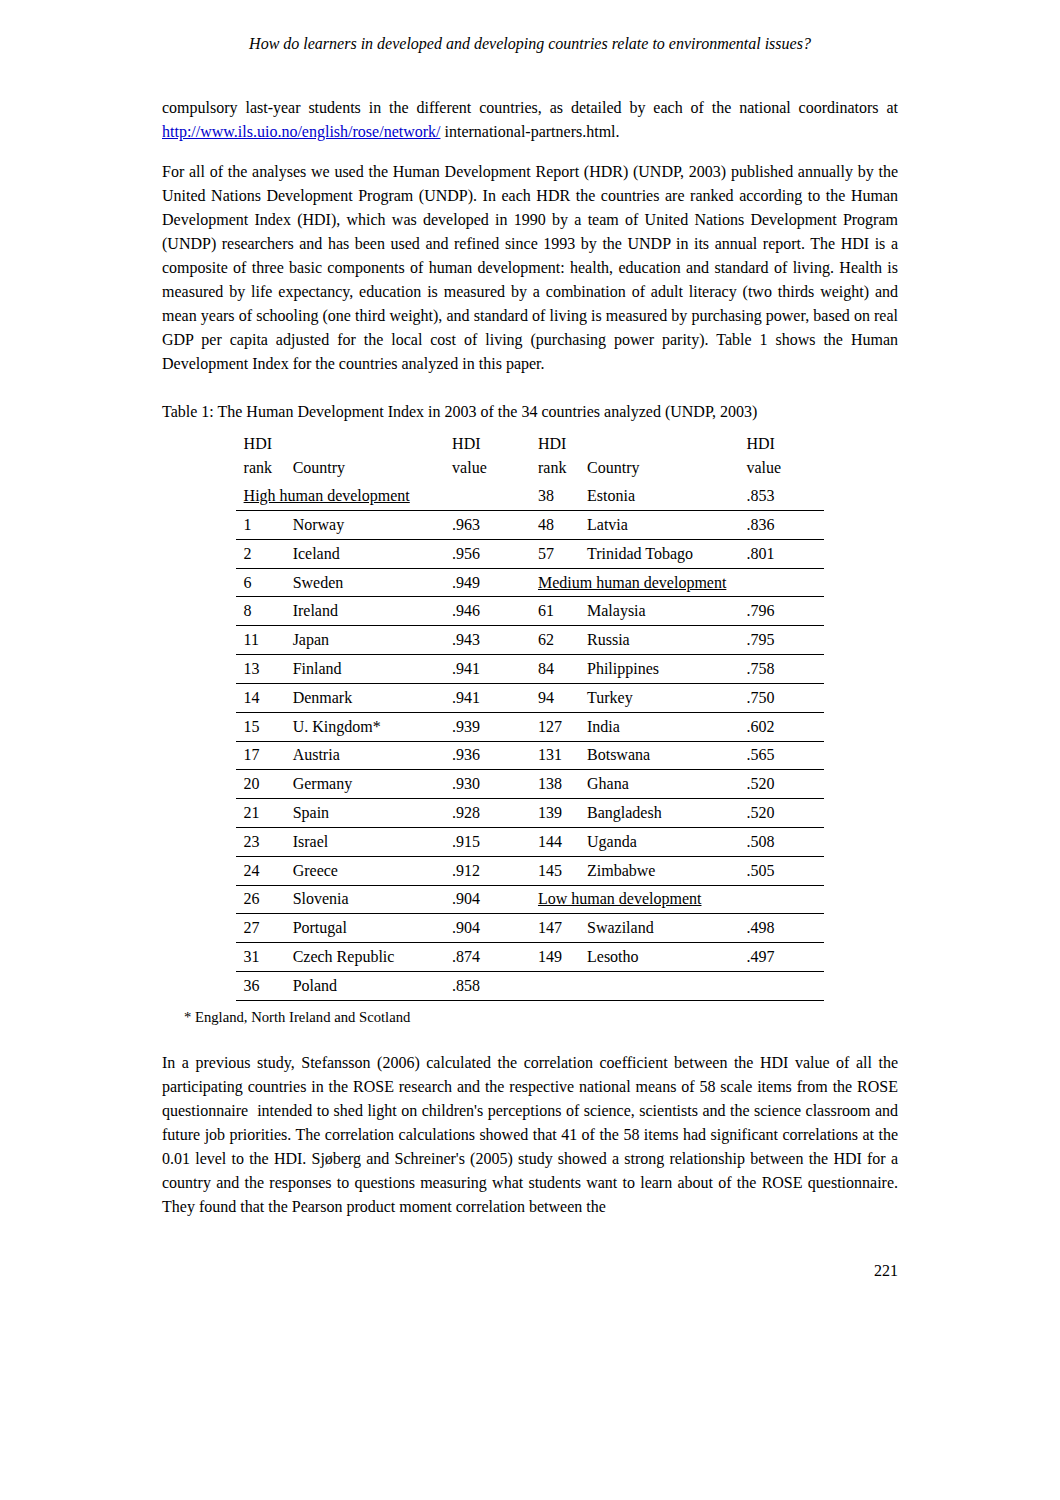How do learners in developed and developing countries relate to environmental issues?
compulsory last-year students in the different countries, as detailed by each of the national coordinators at http://www.ils.uio.no/english/rose/network/ international-partners.html.
For all of the analyses we used the Human Development Report (HDR) (UNDP, 2003) published annually by the United Nations Development Program (UNDP). In each HDR the countries are ranked according to the Human Development Index (HDI), which was developed in 1990 by a team of United Nations Development Program (UNDP) researchers and has been used and refined since 1993 by the UNDP in its annual report. The HDI is a composite of three basic components of human development: health, education and standard of living. Health is measured by life expectancy, education is measured by a combination of adult literacy (two thirds weight) and mean years of schooling (one third weight), and standard of living is measured by purchasing power, based on real GDP per capita adjusted for the local cost of living (purchasing power parity). Table 1 shows the Human Development Index for the countries analyzed in this paper.
Table 1: The Human Development Index in 2003 of the 34 countries analyzed (UNDP, 2003)
| HDI rank | Country | HDI value | HDI rank | Country | HDI value |
| --- | --- | --- | --- | --- | --- |
| High human development | 38 | Estonia | .853 |
| 1 | Norway | .963 | 48 | Latvia | .836 |
| 2 | Iceland | .956 | 57 | Trinidad Tobago | .801 |
| 6 | Sweden | .949 | Medium human development |
| 8 | Ireland | .946 | 61 | Malaysia | .796 |
| 11 | Japan | .943 | 62 | Russia | .795 |
| 13 | Finland | .941 | 84 | Philippines | .758 |
| 14 | Denmark | .941 | 94 | Turkey | .750 |
| 15 | U. Kingdom* | .939 | 127 | India | .602 |
| 17 | Austria | .936 | 131 | Botswana | .565 |
| 20 | Germany | .930 | 138 | Ghana | .520 |
| 21 | Spain | .928 | 139 | Bangladesh | .520 |
| 23 | Israel | .915 | 144 | Uganda | .508 |
| 24 | Greece | .912 | 145 | Zimbabwe | .505 |
| 26 | Slovenia | .904 | Low human development |
| 27 | Portugal | .904 | 147 | Swaziland | .498 |
| 31 | Czech Republic | .874 | 149 | Lesotho | .497 |
| 36 | Poland | .858 | | | |
* England, North Ireland and Scotland
In a previous study, Stefansson (2006) calculated the correlation coefficient between the HDI value of all the participating countries in the ROSE research and the respective national means of 58 scale items from the ROSE questionnaire intended to shed light on children's perceptions of science, scientists and the science classroom and future job priorities. The correlation calculations showed that 41 of the 58 items had significant correlations at the 0.01 level to the HDI. Sjøberg and Schreiner's (2005) study showed a strong relationship between the HDI for a country and the responses to questions measuring what students want to learn about of the ROSE questionnaire. They found that the Pearson product moment correlation between the
221